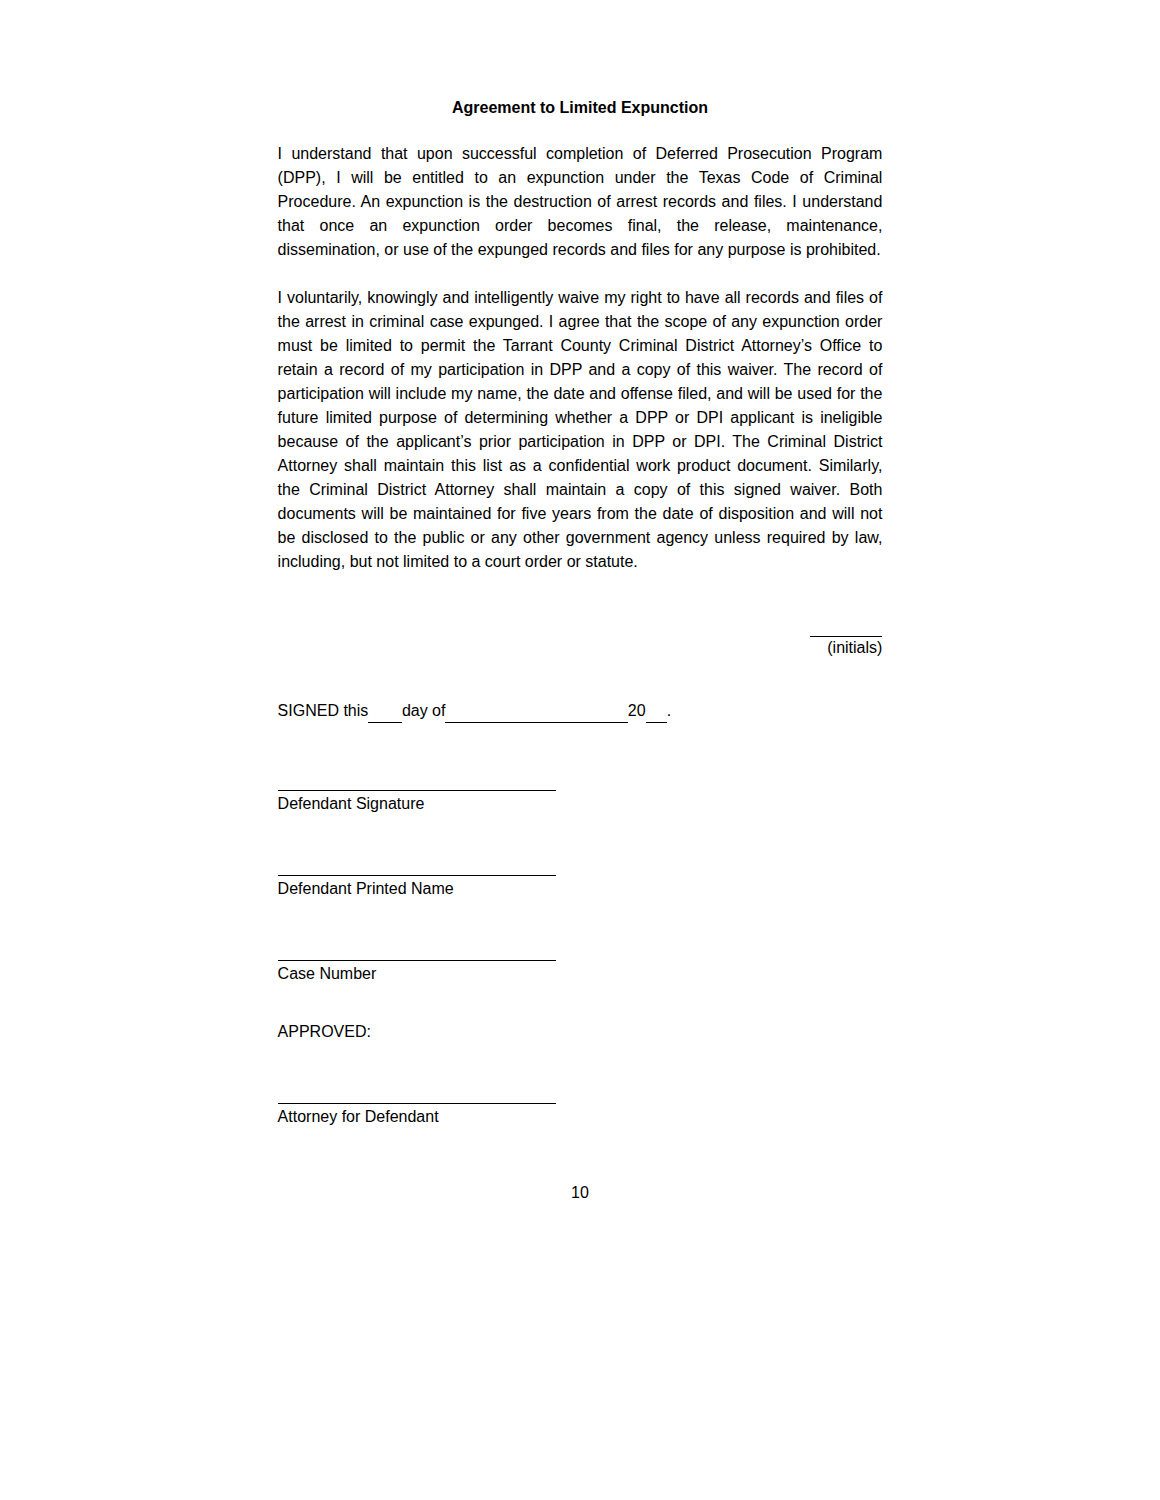Agreement to Limited Expunction
I understand that upon successful completion of Deferred Prosecution Program (DPP), I will be entitled to an expunction under the Texas Code of Criminal Procedure. An expunction is the destruction of arrest records and files. I understand that once an expunction order becomes final, the release, maintenance, dissemination, or use of the expunged records and files for any purpose is prohibited.
I voluntarily, knowingly and intelligently waive my right to have all records and files of the arrest in criminal case expunged. I agree that the scope of any expunction order must be limited to permit the Tarrant County Criminal District Attorney’s Office to retain a record of my participation in DPP and a copy of this waiver. The record of participation will include my name, the date and offense filed, and will be used for the future limited purpose of determining whether a DPP or DPI applicant is ineligible because of the applicant’s prior participation in DPP or DPI. The Criminal District Attorney shall maintain this list as a confidential work product document. Similarly, the Criminal District Attorney shall maintain a copy of this signed waiver. Both documents will be maintained for five years from the date of disposition and will not be disclosed to the public or any other government agency unless required by law, including, but not limited to a court order or statute.
(initials)
SIGNED this day of 20 .
Defendant Signature
Defendant Printed Name
Case Number
APPROVED:
Attorney for Defendant
10